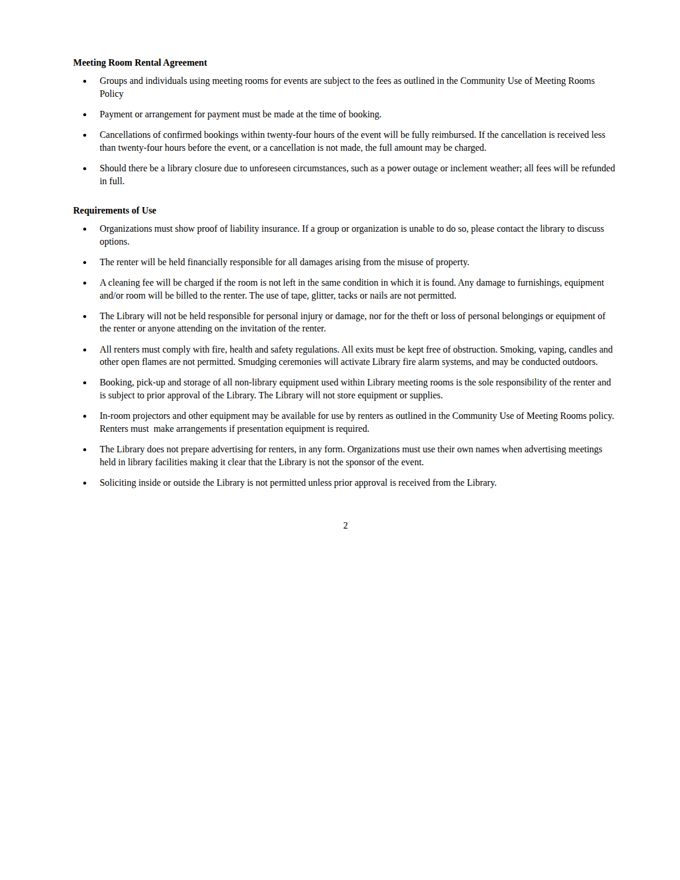Meeting Room Rental Agreement
Groups and individuals using meeting rooms for events are subject to the fees as outlined in the Community Use of Meeting Rooms Policy
Payment or arrangement for payment must be made at the time of booking.
Cancellations of confirmed bookings within twenty-four hours of the event will be fully reimbursed. If the cancellation is received less than twenty-four hours before the event, or a cancellation is not made, the full amount may be charged.
Should there be a library closure due to unforeseen circumstances, such as a power outage or inclement weather; all fees will be refunded in full.
Requirements of Use
Organizations must show proof of liability insurance. If a group or organization is unable to do so, please contact the library to discuss options.
The renter will be held financially responsible for all damages arising from the misuse of property.
A cleaning fee will be charged if the room is not left in the same condition in which it is found. Any damage to furnishings, equipment and/or room will be billed to the renter. The use of tape, glitter, tacks or nails are not permitted.
The Library will not be held responsible for personal injury or damage, nor for the theft or loss of personal belongings or equipment of the renter or anyone attending on the invitation of the renter.
All renters must comply with fire, health and safety regulations. All exits must be kept free of obstruction. Smoking, vaping, candles and other open flames are not permitted. Smudging ceremonies will activate Library fire alarm systems, and may be conducted outdoors.
Booking, pick-up and storage of all non-library equipment used within Library meeting rooms is the sole responsibility of the renter and is subject to prior approval of the Library. The Library will not store equipment or supplies.
In-room projectors and other equipment may be available for use by renters as outlined in the Community Use of Meeting Rooms policy. Renters must make arrangements if presentation equipment is required.
The Library does not prepare advertising for renters, in any form. Organizations must use their own names when advertising meetings held in library facilities making it clear that the Library is not the sponsor of the event.
Soliciting inside or outside the Library is not permitted unless prior approval is received from the Library.
2